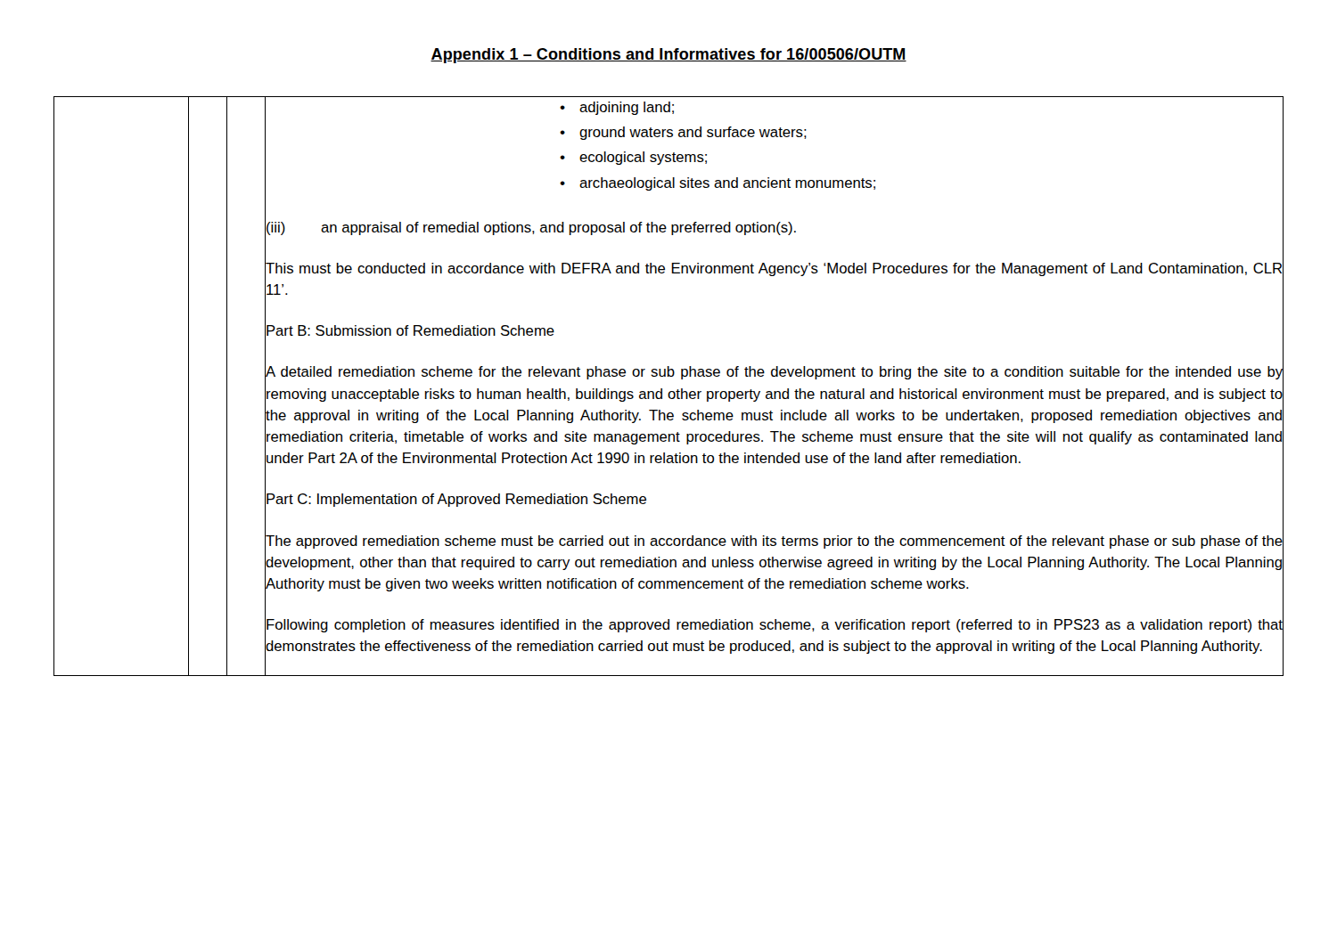Appendix 1 – Conditions and Informatives for 16/00506/OUTM
| | | | adjoining land; ground waters and surface waters; ecological systems; archaeological sites and ancient monuments; (iii) an appraisal of remedial options, and proposal of the preferred option(s). This must be conducted in accordance with DEFRA and the Environment Agency’s ‘Model Procedures for the Management of Land Contamination, CLR 11’. Part B: Submission of Remediation Scheme A detailed remediation scheme for the relevant phase or sub phase of the development to bring the site to a condition suitable for the intended use by removing unacceptable risks to human health, buildings and other property and the natural and historical environment must be prepared, and is subject to the approval in writing of the Local Planning Authority. The scheme must include all works to be undertaken, proposed remediation objectives and remediation criteria, timetable of works and site management procedures. The scheme must ensure that the site will not qualify as contaminated land under Part 2A of the Environmental Protection Act 1990 in relation to the intended use of the land after remediation. Part C: Implementation of Approved Remediation Scheme The approved remediation scheme must be carried out in accordance with its terms prior to the commencement of the relevant phase or sub phase of the development, other than that required to carry out remediation and unless otherwise agreed in writing by the Local Planning Authority. The Local Planning Authority must be given two weeks written notification of commencement of the remediation scheme works. Following completion of measures identified in the approved remediation scheme, a verification report (referred to in PPS23 as a validation report) that demonstrates the effectiveness of the remediation carried out must be produced, and is subject to the approval in writing of the Local Planning Authority. |